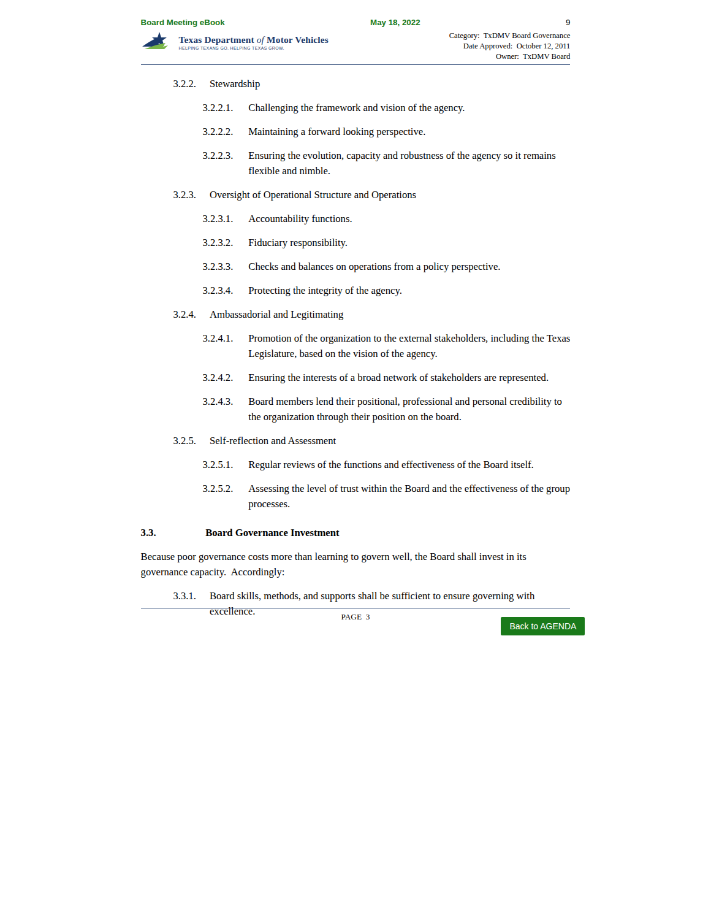Board Meeting eBook
May 18, 2022
9
Texas Department of Motor Vehicles
HELPING TEXANS GO. HELPING TEXAS GROW.
Category: TxDMV Board Governance
Date Approved: October 12, 2011
Owner: TxDMV Board
3.2.2. Stewardship
3.2.2.1. Challenging the framework and vision of the agency.
3.2.2.2. Maintaining a forward looking perspective.
3.2.2.3. Ensuring the evolution, capacity and robustness of the agency so it remains flexible and nimble.
3.2.3. Oversight of Operational Structure and Operations
3.2.3.1. Accountability functions.
3.2.3.2. Fiduciary responsibility.
3.2.3.3. Checks and balances on operations from a policy perspective.
3.2.3.4. Protecting the integrity of the agency.
3.2.4. Ambassadorial and Legitimating
3.2.4.1. Promotion of the organization to the external stakeholders, including the Texas Legislature, based on the vision of the agency.
3.2.4.2. Ensuring the interests of a broad network of stakeholders are represented.
3.2.4.3. Board members lend their positional, professional and personal credibility to the organization through their position on the board.
3.2.5. Self-reflection and Assessment
3.2.5.1. Regular reviews of the functions and effectiveness of the Board itself.
3.2.5.2. Assessing the level of trust within the Board and the effectiveness of the group processes.
3.3. Board Governance Investment
Because poor governance costs more than learning to govern well, the Board shall invest in its governance capacity. Accordingly:
3.3.1. Board skills, methods, and supports shall be sufficient to ensure governing with excellence.
PAGE 3
Back to AGENDA